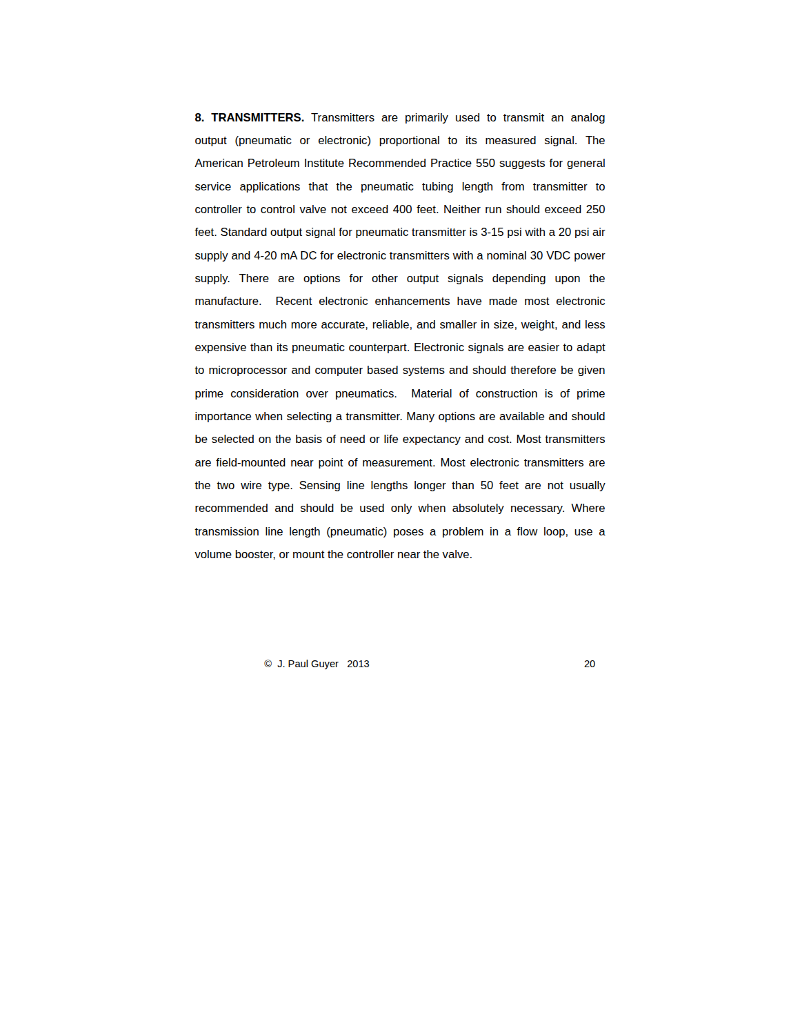8. TRANSMITTERS. Transmitters are primarily used to transmit an analog output (pneumatic or electronic) proportional to its measured signal. The American Petroleum Institute Recommended Practice 550 suggests for general service applications that the pneumatic tubing length from transmitter to controller to control valve not exceed 400 feet. Neither run should exceed 250 feet. Standard output signal for pneumatic transmitter is 3-15 psi with a 20 psi air supply and 4-20 mA DC for electronic transmitters with a nominal 30 VDC power supply. There are options for other output signals depending upon the manufacture. Recent electronic enhancements have made most electronic transmitters much more accurate, reliable, and smaller in size, weight, and less expensive than its pneumatic counterpart. Electronic signals are easier to adapt to microprocessor and computer based systems and should therefore be given prime consideration over pneumatics. Material of construction is of prime importance when selecting a transmitter. Many options are available and should be selected on the basis of need or life expectancy and cost. Most transmitters are field-mounted near point of measurement. Most electronic transmitters are the two wire type. Sensing line lengths longer than 50 feet are not usually recommended and should be used only when absolutely necessary. Where transmission line length (pneumatic) poses a problem in a flow loop, use a volume booster, or mount the controller near the valve.
© J. Paul Guyer 2013
20